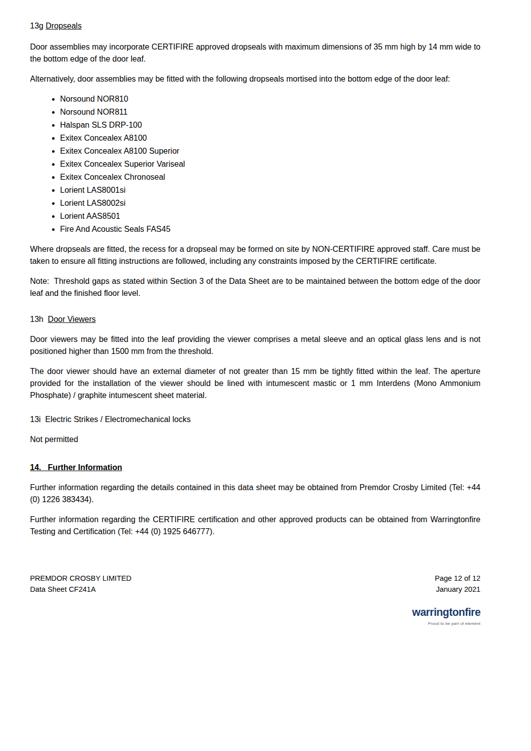13g Dropseals
Door assemblies may incorporate CERTIFIRE approved dropseals with maximum dimensions of 35 mm high by 14 mm wide to the bottom edge of the door leaf.
Alternatively, door assemblies may be fitted with the following dropseals mortised into the bottom edge of the door leaf:
Norsound NOR810
Norsound NOR811
Halspan SLS DRP-100
Exitex Concealex A8100
Exitex Concealex A8100 Superior
Exitex Concealex Superior Variseal
Exitex Concealex Chronoseal
Lorient LAS8001si
Lorient LAS8002si
Lorient AAS8501
Fire And Acoustic Seals FAS45
Where dropseals are fitted, the recess for a dropseal may be formed on site by NON-CERTIFIRE approved staff. Care must be taken to ensure all fitting instructions are followed, including any constraints imposed by the CERTIFIRE certificate.
Note: Threshold gaps as stated within Section 3 of the Data Sheet are to be maintained between the bottom edge of the door leaf and the finished floor level.
13h Door Viewers
Door viewers may be fitted into the leaf providing the viewer comprises a metal sleeve and an optical glass lens and is not positioned higher than 1500 mm from the threshold.
The door viewer should have an external diameter of not greater than 15 mm be tightly fitted within the leaf. The aperture provided for the installation of the viewer should be lined with intumescent mastic or 1 mm Interdens (Mono Ammonium Phosphate) / graphite intumescent sheet material.
13i Electric Strikes / Electromechanical locks
Not permitted
14. Further Information
Further information regarding the details contained in this data sheet may be obtained from Premdor Crosby Limited (Tel: +44 (0) 1226 383434).
Further information regarding the CERTIFIRE certification and other approved products can be obtained from Warringtonfire Testing and Certification (Tel: +44 (0) 1925 646777).
PREMDOR CROSBY LIMITED Page 12 of 12
Data Sheet CF241A January 2021
warringtonfire
Proud to be part of element